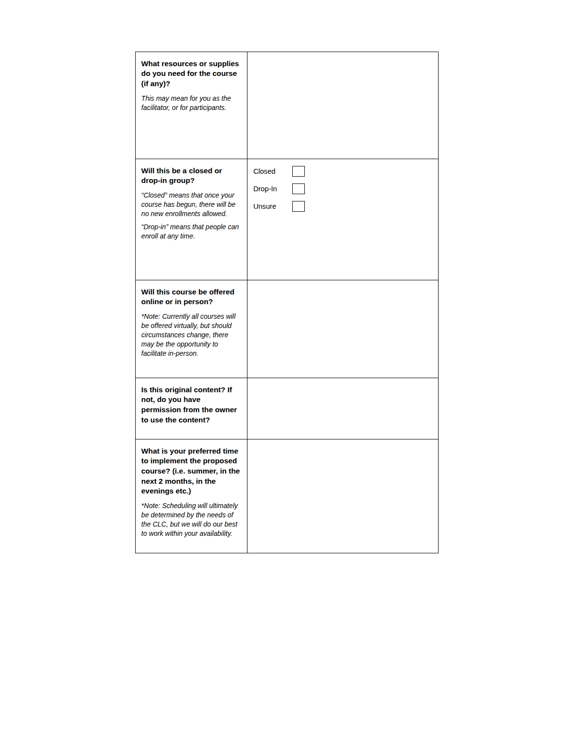| What resources or supplies do you need for the course (if any)? This may mean for you as the facilitator, or for participants. | |
| Will this be a closed or drop-in group? “Closed” means that once your course has begun, there will be no new enrollments allowed. “Drop-in” means that people can enroll at any time. | Closed Drop-In Unsure |
| Will this course be offered online or in person? *Note: Currently all courses will be offered virtually, but should circumstances change, there may be the opportunity to facilitate in-person. | |
| Is this original content? If not, do you have permission from the owner to use the content? | |
| What is your preferred time to implement the proposed course? (i.e. summer, in the next 2 months, in the evenings etc.) *Note: Scheduling will ultimately be determined by the needs of the CLC, but we will do our best to work within your availability. | |